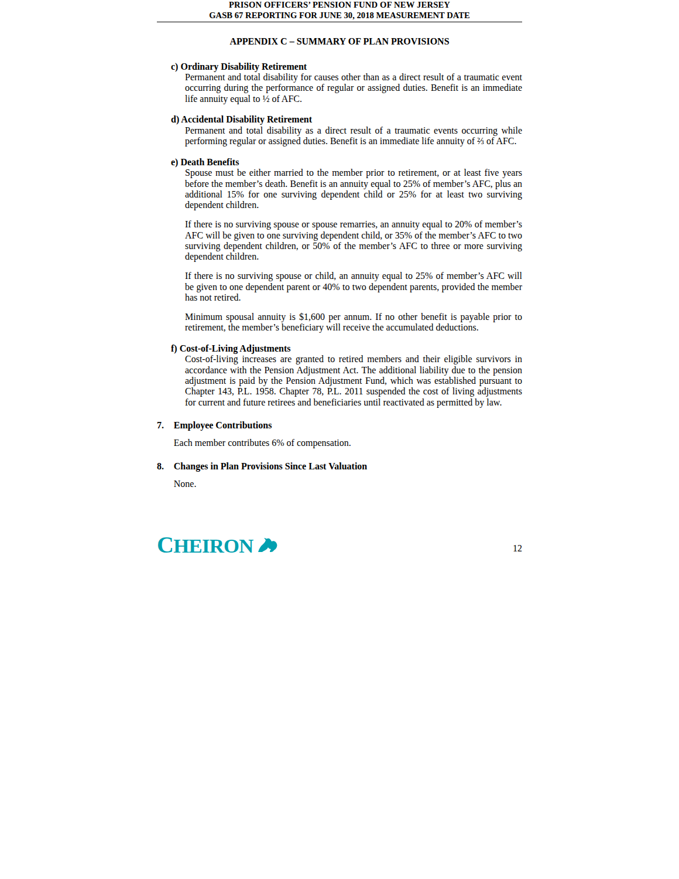PRISON OFFICERS’ PENSION FUND OF NEW JERSEY
GASB 67 REPORTING FOR JUNE 30, 2018 MEASUREMENT DATE
APPENDIX C – SUMMARY OF PLAN PROVISIONS
c) Ordinary Disability Retirement
Permanent and total disability for causes other than as a direct result of a traumatic event occurring during the performance of regular or assigned duties. Benefit is an immediate life annuity equal to ½ of AFC.
d) Accidental Disability Retirement
Permanent and total disability as a direct result of a traumatic events occurring while performing regular or assigned duties. Benefit is an immediate life annuity of ⅔ of AFC.
e) Death Benefits
Spouse must be either married to the member prior to retirement, or at least five years before the member’s death. Benefit is an annuity equal to 25% of member’s AFC, plus an additional 15% for one surviving dependent child or 25% for at least two surviving dependent children.
If there is no surviving spouse or spouse remarries, an annuity equal to 20% of member’s AFC will be given to one surviving dependent child, or 35% of the member’s AFC to two surviving dependent children, or 50% of the member’s AFC to three or more surviving dependent children.
If there is no surviving spouse or child, an annuity equal to 25% of member’s AFC will be given to one dependent parent or 40% to two dependent parents, provided the member has not retired.
Minimum spousal annuity is $1,600 per annum. If no other benefit is payable prior to retirement, the member’s beneficiary will receive the accumulated deductions.
f) Cost-of-Living Adjustments
Cost-of-living increases are granted to retired members and their eligible survivors in accordance with the Pension Adjustment Act. The additional liability due to the pension adjustment is paid by the Pension Adjustment Fund, which was established pursuant to Chapter 143, P.L. 1958. Chapter 78, P.L. 2011 suspended the cost of living adjustments for current and future retirees and beneficiaries until reactivated as permitted by law.
7. Employee Contributions
Each member contributes 6% of compensation.
8. Changes in Plan Provisions Since Last Valuation
None.
CHEIRON
12